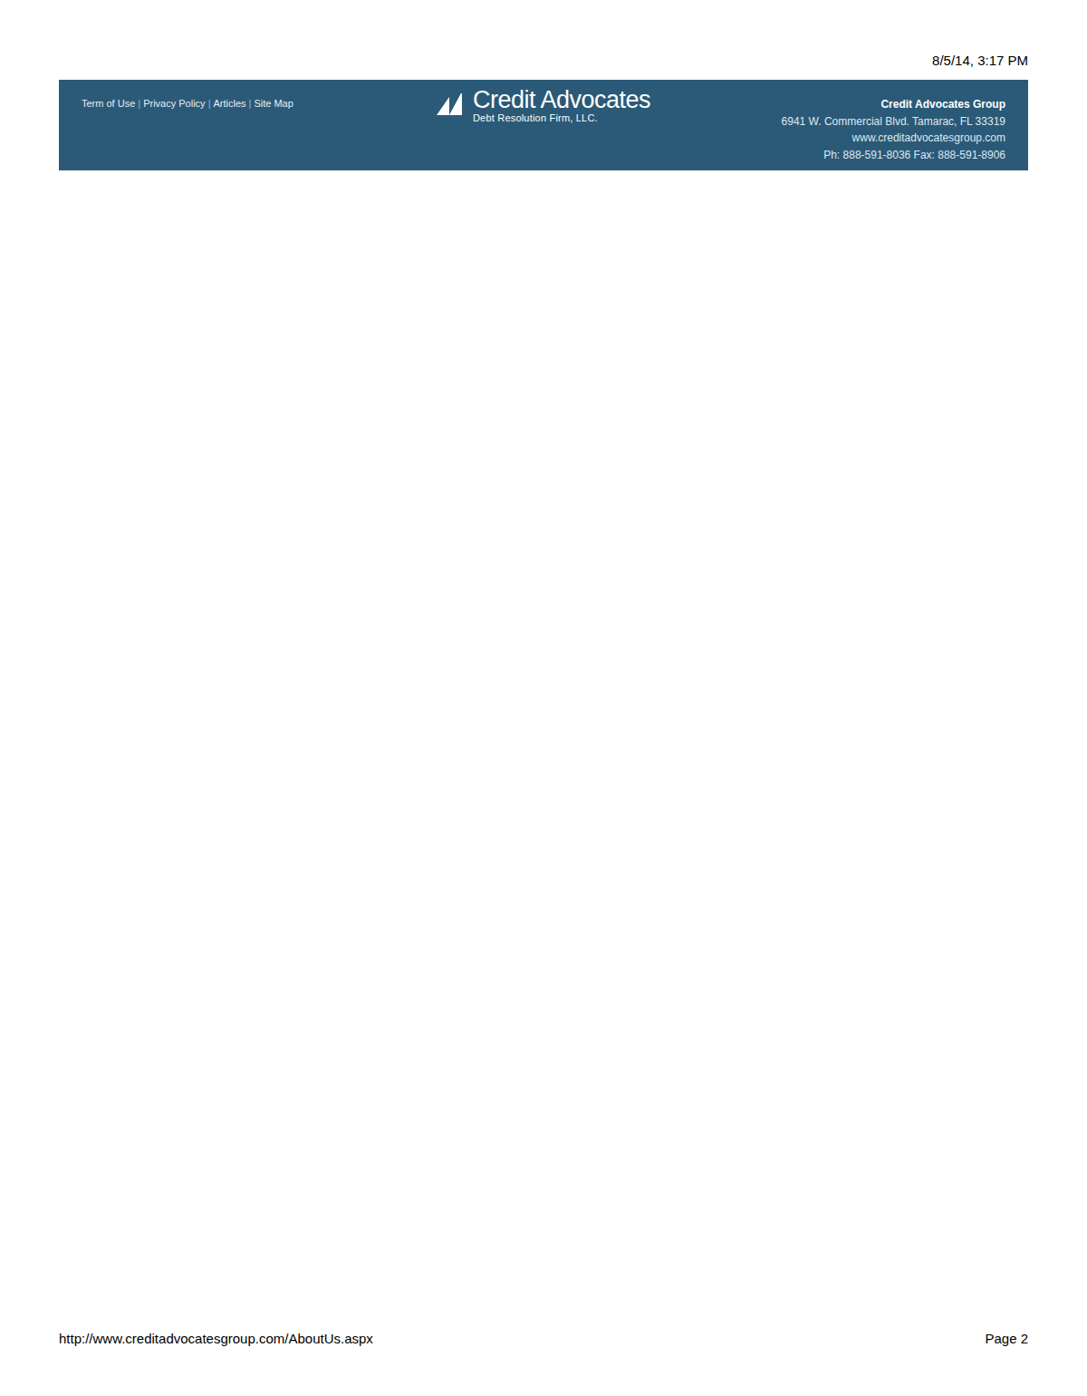8/5/14, 3:17 PM
Term of Use|Privacy Policy|Articles|Site Map
Credit Advocates
Debt Resolution Firm, LLC.
Credit Advocates Group
6941 W. Commercial Blvd. Tamarac, FL 33319
www.creditadvocatesgroup.com
Ph: 888-591-8036 Fax: 888-591-8906
http://www.creditadvocatesgroup.com/AboutUs.aspx Page 2